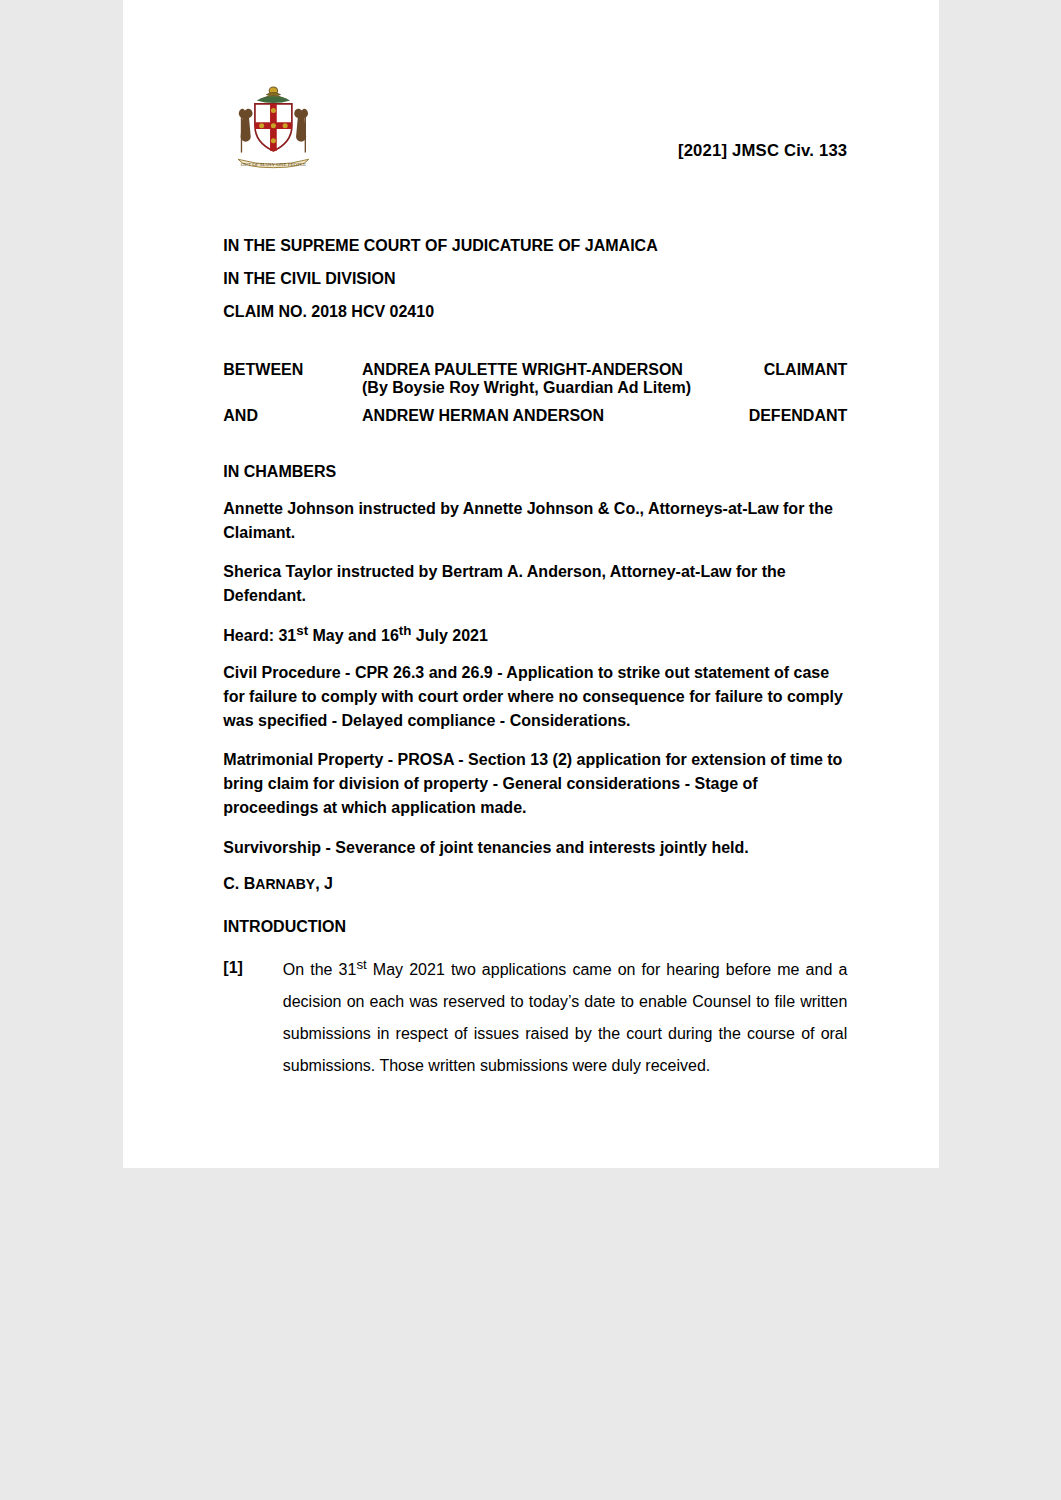OUT OF MANY ONE PEOPLE
[2021] JMSC Civ. 133
IN THE SUPREME COURT OF JUDICATURE OF JAMAICA
IN THE CIVIL DIVISION
CLAIM NO. 2018 HCV 02410
| BETWEEN | ANDREA PAULETTE WRIGHT-ANDERSON (By Boysie Roy Wright, Guardian Ad Litem) | CLAIMANT |
| AND | ANDREW HERMAN ANDERSON | DEFENDANT |
IN CHAMBERS
Annette Johnson instructed by Annette Johnson & Co., Attorneys-at-Law for the Claimant.
Sherica Taylor instructed by Bertram A. Anderson, Attorney-at-Law for the Defendant.
Heard: 31st May and 16th July 2021
Civil Procedure - CPR 26.3 and 26.9 - Application to strike out statement of case for failure to comply with court order where no consequence for failure to comply was specified - Delayed compliance - Considerations.
Matrimonial Property - PROSA - Section 13 (2) application for extension of time to bring claim for division of property - General considerations - Stage of proceedings at which application made.
Survivorship - Severance of joint tenancies and interests jointly held.
C. BARNABY, J
INTRODUCTION
[1]
On the 31st May 2021 two applications came on for hearing before me and a decision on each was reserved to today’s date to enable Counsel to file written submissions in respect of issues raised by the court during the course of oral submissions. Those written submissions were duly received.